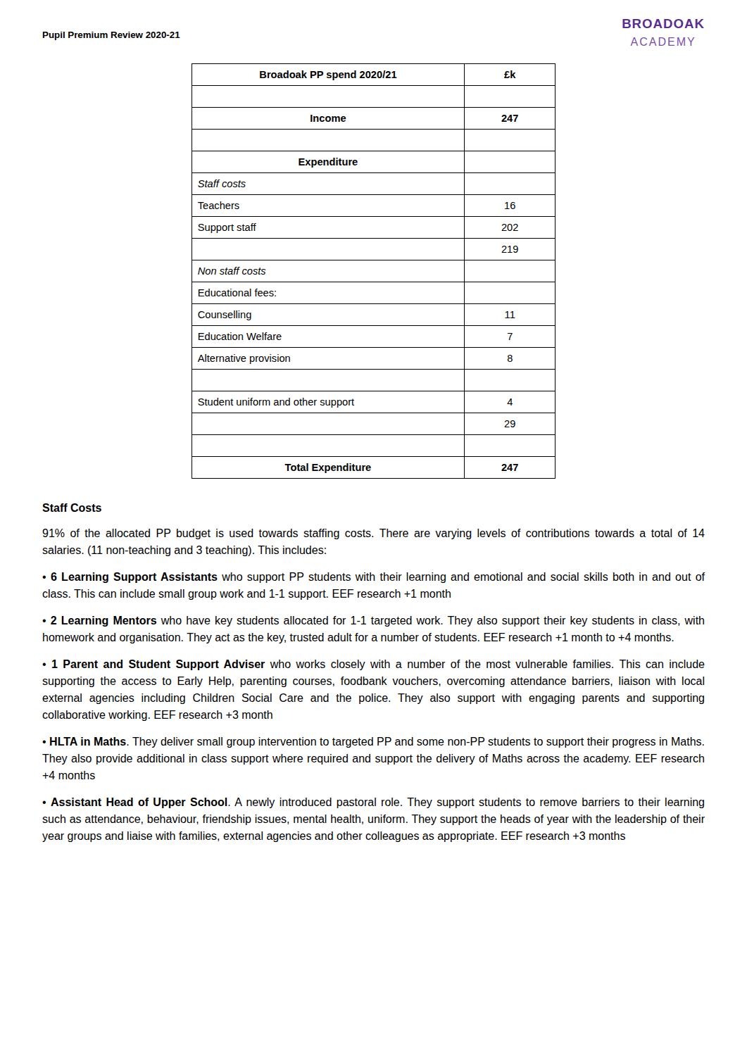BROADOAK
ACADEMY
Pupil Premium Review 2020-21
| Broadoak PP spend 2020/21 | £k |
| Income | 247 |
| Expenditure | |
| Staff costs | |
| Teachers | 16 |
| Support staff | 202 |
| | 219 |
| Non staff costs | |
| Educational fees: | |
| Counselling | 11 |
| Education Welfare | 7 |
| Alternative provision | 8 |
| Student uniform and other support | 4 |
| | 29 |
| Total Expenditure | 247 |
Staff Costs
91% of the allocated PP budget is used towards staffing costs. There are varying levels of contributions towards a total of 14 salaries. (11 non-teaching and 3 teaching). This includes:
• 6 Learning Support Assistants who support PP students with their learning and emotional and social skills both in and out of class. This can include small group work and 1-1 support. EEF research +1 month
• 2 Learning Mentors who have key students allocated for 1-1 targeted work. They also support their key students in class, with homework and organisation. They act as the key, trusted adult for a number of students. EEF research +1 month to +4 months.
• 1 Parent and Student Support Adviser who works closely with a number of the most vulnerable families. This can include supporting the access to Early Help, parenting courses, foodbank vouchers, overcoming attendance barriers, liaison with local external agencies including Children Social Care and the police. They also support with engaging parents and supporting collaborative working. EEF research +3 month
• HLTA in Maths. They deliver small group intervention to targeted PP and some non-PP students to support their progress in Maths. They also provide additional in class support where required and support the delivery of Maths across the academy. EEF research +4 months
• Assistant Head of Upper School. A newly introduced pastoral role. They support students to remove barriers to their learning such as attendance, behaviour, friendship issues, mental health, uniform. They support the heads of year with the leadership of their year groups and liaise with families, external agencies and other colleagues as appropriate. EEF research +3 months